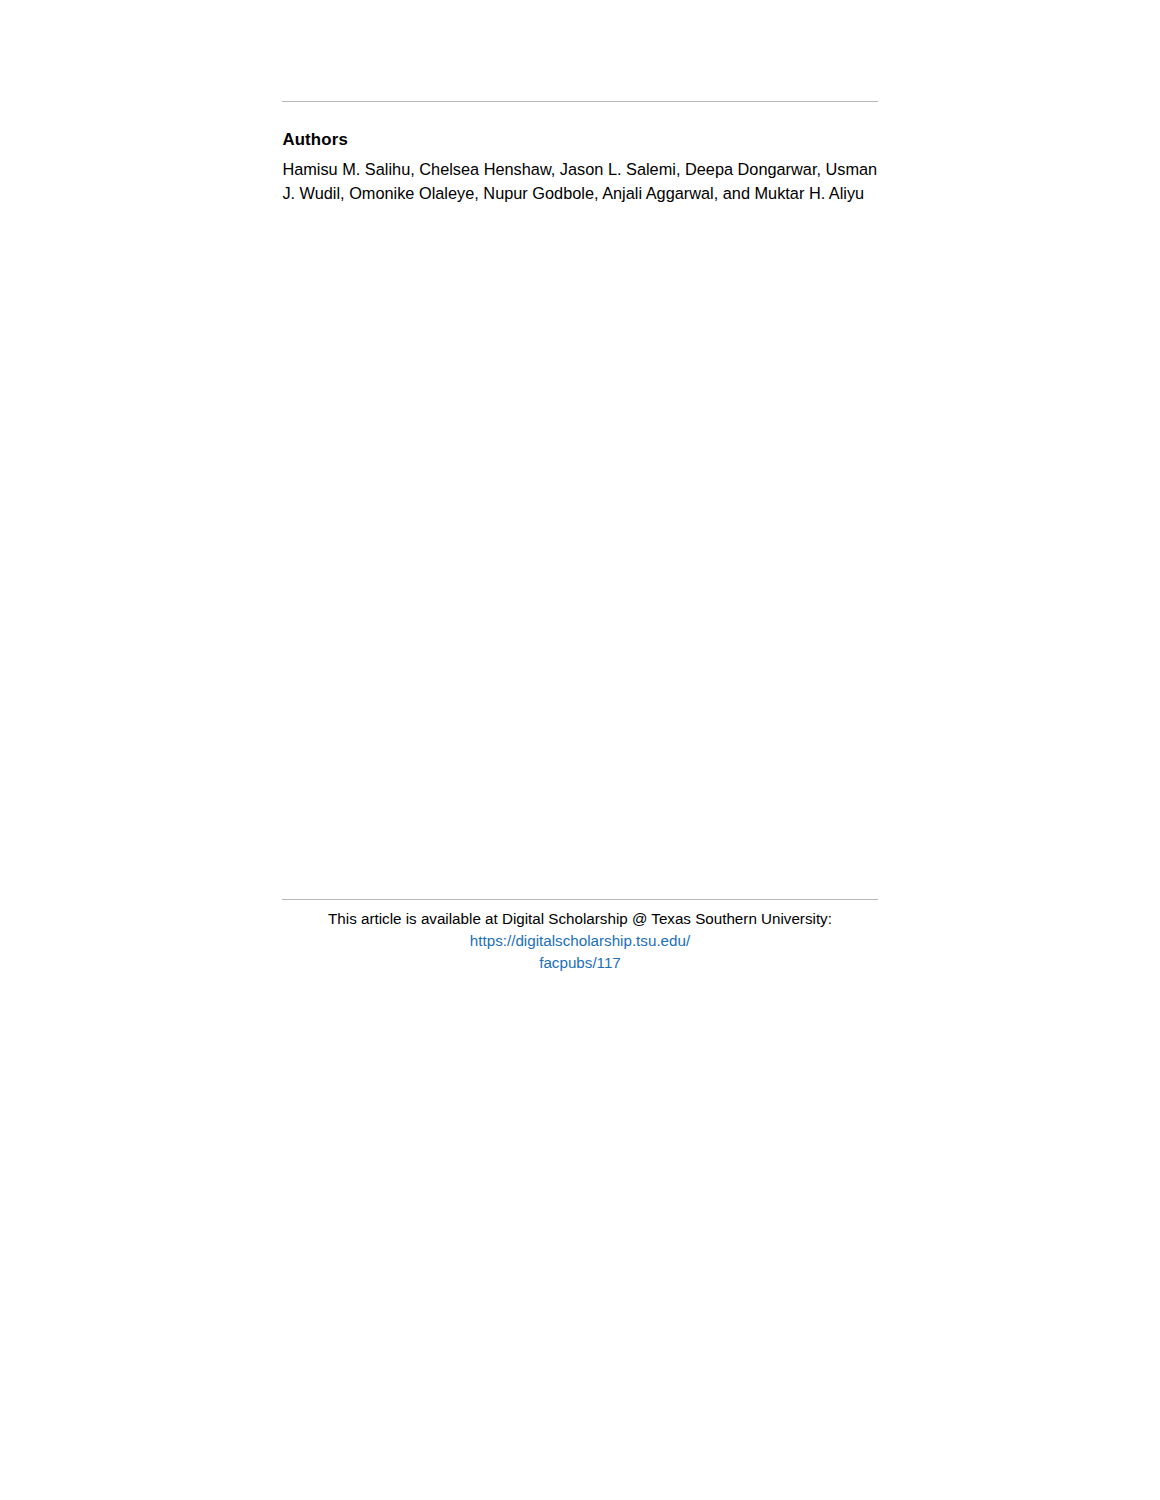Authors
Hamisu M. Salihu, Chelsea Henshaw, Jason L. Salemi, Deepa Dongarwar, Usman J. Wudil, Omonike Olaleye, Nupur Godbole, Anjali Aggarwal, and Muktar H. Aliyu
This article is available at Digital Scholarship @ Texas Southern University: https://digitalscholarship.tsu.edu/
facpubs/117